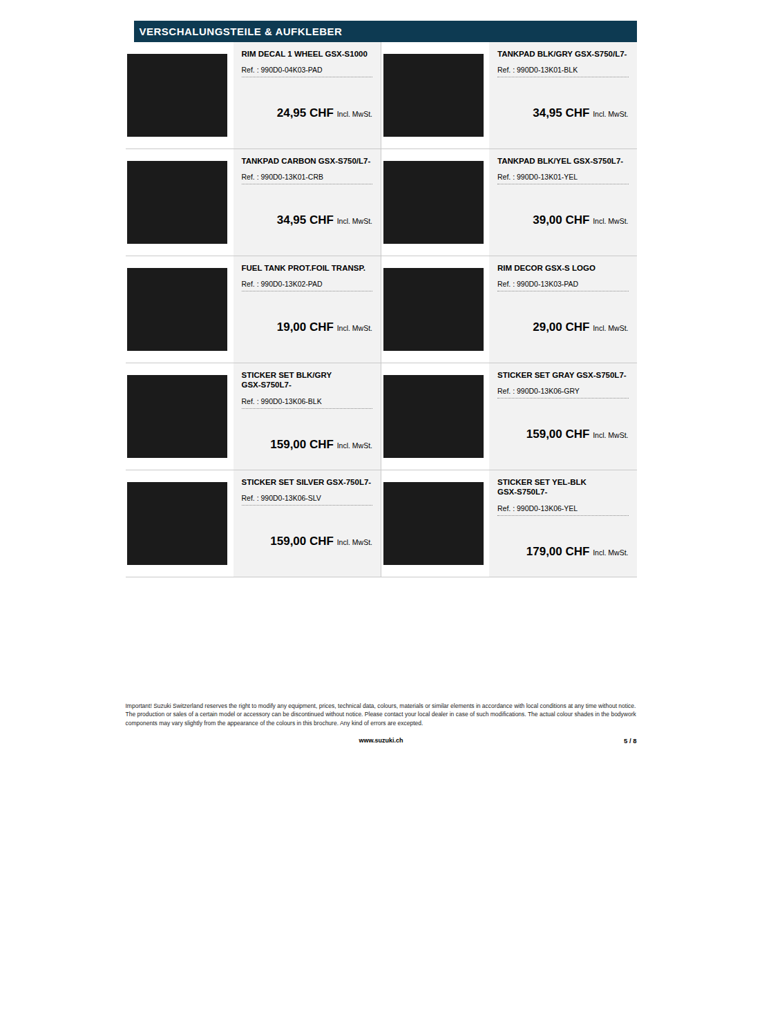VERSCHALUNGSTEILE & AUFKLEBER
| RIM DECAL 1 WHEEL GSX-S1000 Ref. : 990D0-04K03-PAD 24,95 CHF Incl. MwSt. | TANKPAD BLK/GRY GSX-S750/L7- Ref. : 990D0-13K01-BLK 34,95 CHF Incl. MwSt. |
| TANKPAD CARBON GSX-S750/L7- Ref. : 990D0-13K01-CRB 34,95 CHF Incl. MwSt. | TANKPAD BLK/YEL GSX-S750L7- Ref. : 990D0-13K01-YEL 39,00 CHF Incl. MwSt. |
| FUEL TANK PROT.FOIL TRANSP. Ref. : 990D0-13K02-PAD 19,00 CHF Incl. MwSt. | RIM DECOR GSX-S LOGO Ref. : 990D0-13K03-PAD 29,00 CHF Incl. MwSt. |
| STICKER SET BLK/GRY GSX-S750L7- Ref. : 990D0-13K06-BLK 159,00 CHF Incl. MwSt. | STICKER SET GRAY GSX-S750L7- Ref. : 990D0-13K06-GRY 159,00 CHF Incl. MwSt. |
| STICKER SET SILVER GSX-750L7- Ref. : 990D0-13K06-SLV 159,00 CHF Incl. MwSt. | STICKER SET YEL-BLK GSX-S750L7- Ref. : 990D0-13K06-YEL 179,00 CHF Incl. MwSt. |
Important! Suzuki Switzerland reserves the right to modify any equipment, prices, technical data, colours, materials or similar elements in accordance with local conditions at any time without notice. The production or sales of a certain model or accessory can be discontinued without notice. Please contact your local dealer in case of such modifications. The actual colour shades in the bodywork components may vary slightly from the appearance of the colours in this brochure. Any kind of errors are excepted.
www.suzuki.ch 5 / 8